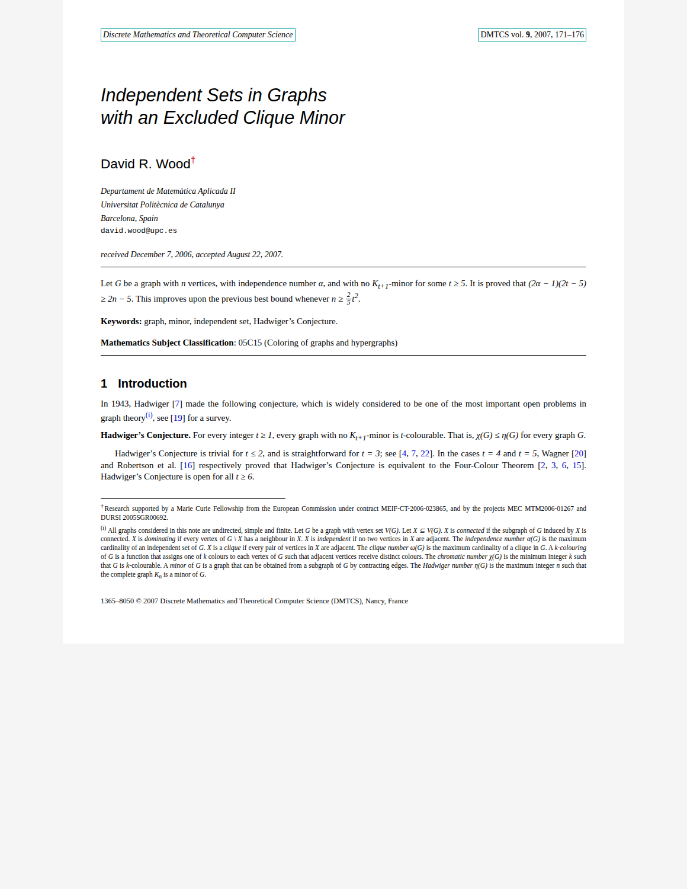Discrete Mathematics and Theoretical Computer Science DMTCS vol. 9, 2007, 171–176
Independent Sets in Graphs
with an Excluded Clique Minor
David R. Wood†
Departament de Matemàtica Aplicada II
Universitat Politècnica de Catalunya
Barcelona, Spain
david.wood@upc.es
received December 7, 2006, accepted August 22, 2007.
Let G be a graph with n vertices, with independence number α, and with no Kt+1-minor for some t ≥ 5. It is proved that (2α − 1)(2t − 5) ≥ 2n − 5. This improves upon the previous best bound whenever n ≥ 25t2.
Keywords: graph, minor, independent set, Hadwiger’s Conjecture.
Mathematics Subject Classification: 05C15 (Coloring of graphs and hypergraphs)
1 Introduction
In 1943, Hadwiger [7] made the following conjecture, which is widely considered to be one of the most important open problems in graph theory(i), see [19] for a survey.
Hadwiger’s Conjecture. For every integer t ≥ 1, every graph with no Kt+1-minor is t-colourable. That is, χ(G) ≤ η(G) for every graph G.
Hadwiger’s Conjecture is trivial for t ≤ 2, and is straightforward for t = 3; see [4, 7, 22]. In the cases t = 4 and t = 5, Wagner [20] and Robertson et al. [16] respectively proved that Hadwiger’s Conjecture is equivalent to the Four-Colour Theorem [2, 3, 6, 15]. Hadwiger’s Conjecture is open for all t ≥ 6.
†Research supported by a Marie Curie Fellowship from the European Commission under contract MEIF-CT-2006-023865, and by the projects MEC MTM2006-01267 and DURSI 2005SGR00692.
(i) All graphs considered in this note are undirected, simple and finite. Let G be a graph with vertex set V(G). Let X ⊆ V(G). X is connected if the subgraph of G induced by X is connected. X is dominating if every vertex of G \ X has a neighbour in X. X is independent if no two vertices in X are adjacent. The independence number α(G) is the maximum cardinality of an independent set of G. X is a clique if every pair of vertices in X are adjacent. The clique number ω(G) is the maximum cardinality of a clique in G. A k-colouring of G is a function that assigns one of k colours to each vertex of G such that adjacent vertices receive distinct colours. The chromatic number χ(G) is the minimum integer k such that G is k-colourable. A minor of G is a graph that can be obtained from a subgraph of G by contracting edges. The Hadwiger number η(G) is the maximum integer n such that the complete graph Kn is a minor of G.
1365–8050 © 2007 Discrete Mathematics and Theoretical Computer Science (DMTCS), Nancy, France